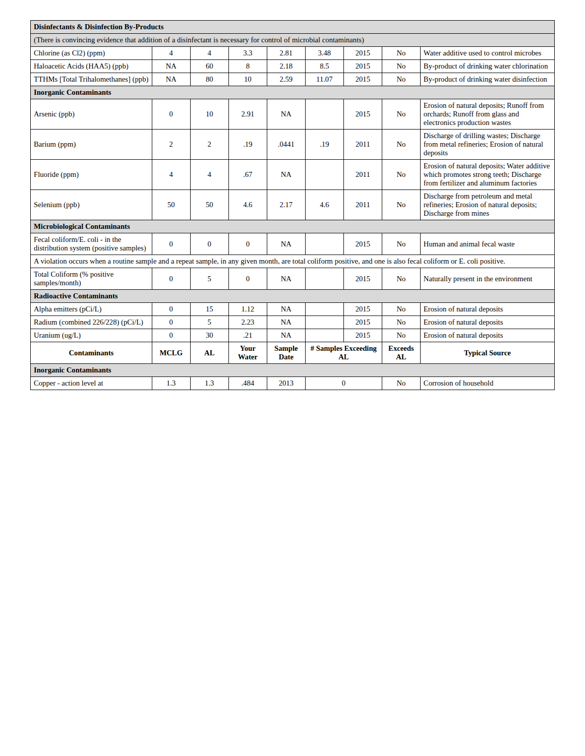| Disinfectants & Disinfection By-Products |
| (There is convincing evidence that addition of a disinfectant is necessary for control of microbial contaminants) |
| Chlorine (as Cl2) (ppm) | 4 | 4 | 3.3 | 2.81 | 3.48 | 2015 | No | Water additive used to control microbes |
| Haloacetic Acids (HAA5) (ppb) | NA | 60 | 8 | 2.18 | 8.5 | 2015 | No | By-product of drinking water chlorination |
| TTHMs [Total Trihalomethanes] (ppb) | NA | 80 | 10 | 2.59 | 11.07 | 2015 | No | By-product of drinking water disinfection |
| Inorganic Contaminants |
| Arsenic (ppb) | 0 | 10 | 2.91 | NA | | 2015 | No | Erosion of natural deposits; Runoff from orchards; Runoff from glass and electronics production wastes |
| Barium (ppm) | 2 | 2 | .19 | .0441 | .19 | 2011 | No | Discharge of drilling wastes; Discharge from metal refineries; Erosion of natural deposits |
| Fluoride (ppm) | 4 | 4 | .67 | NA | | 2011 | No | Erosion of natural deposits; Water additive which promotes strong teeth; Discharge from fertilizer and aluminum factories |
| Selenium (ppb) | 50 | 50 | 4.6 | 2.17 | 4.6 | 2011 | No | Discharge from petroleum and metal refineries; Erosion of natural deposits; Discharge from mines |
| Microbiological Contaminants |
| Fecal coliform/E. coli - in the distribution system (positive samples) | 0 | 0 | 0 | NA | | 2015 | No | Human and animal fecal waste |
| A violation occurs when a routine sample and a repeat sample, in any given month, are total coliform positive, and one is also fecal coliform or E. coli positive. |
| Total Coliform (% positive samples/month) | 0 | 5 | 0 | NA | | 2015 | No | Naturally present in the environment |
| Radioactive Contaminants |
| Alpha emitters (pCi/L) | 0 | 15 | 1.12 | NA | | 2015 | No | Erosion of natural deposits |
| Radium (combined 226/228) (pCi/L) | 0 | 5 | 2.23 | NA | | 2015 | No | Erosion of natural deposits |
| Uranium (ug/L) | 0 | 30 | .21 | NA | | 2015 | No | Erosion of natural deposits |
| Contaminants | MCLG | AL | Your Water | Sample Date | # Samples Exceeding AL | Exceeds AL | Typical Source |
| Inorganic Contaminants |
| Copper - action level at | 1.3 | 1.3 | .484 | 2013 | 0 | No | Corrosion of household |